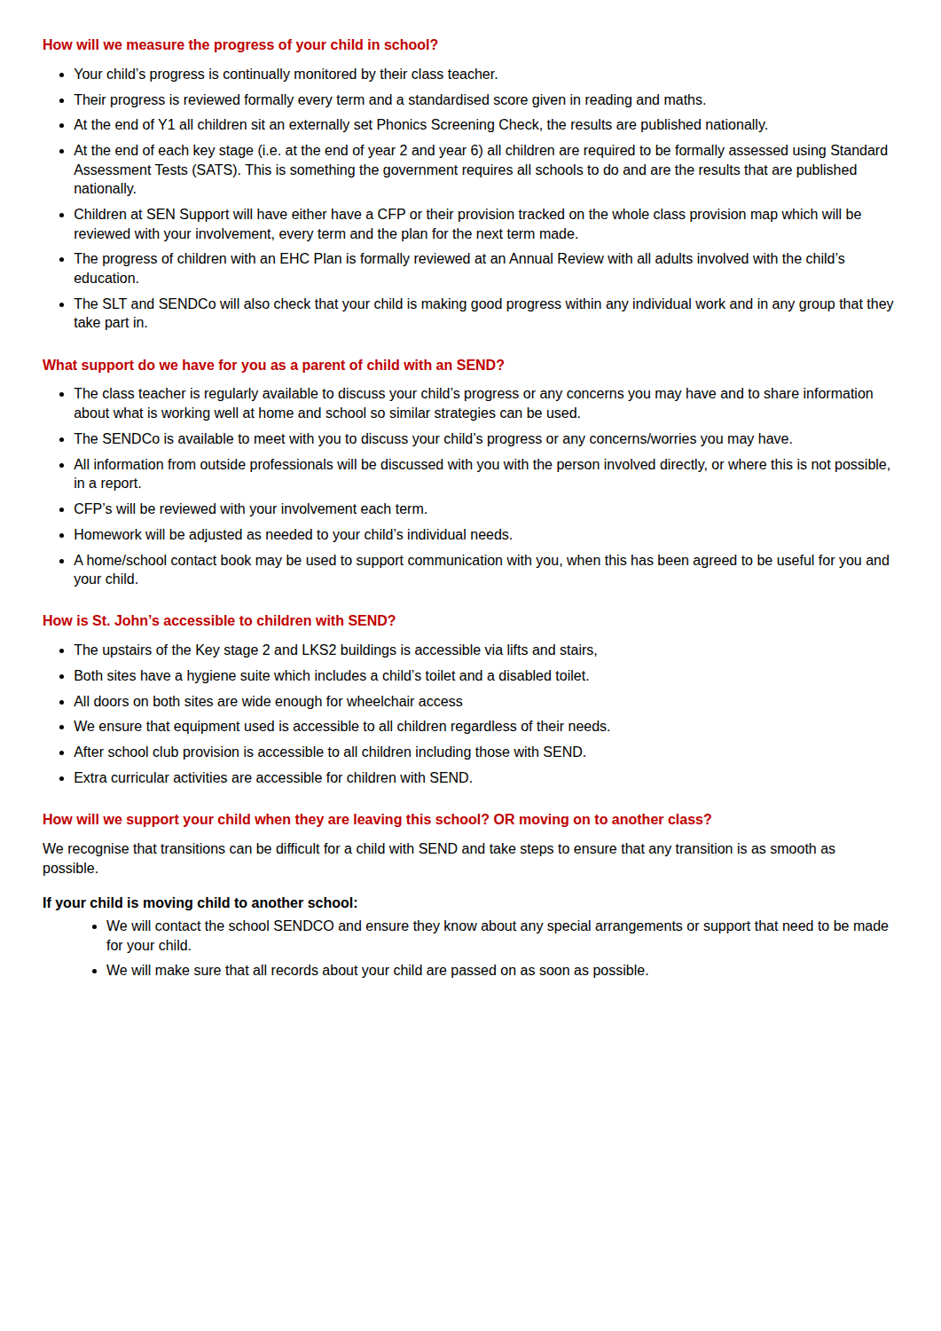How will we measure the progress of your child in school?
Your child’s progress is continually monitored by their class teacher.
Their progress is reviewed formally every term and a standardised score given in reading and maths.
At the end of Y1 all children sit an externally set Phonics Screening Check, the results are published nationally.
At the end of each key stage (i.e. at the end of year 2 and year 6) all children are required to be formally assessed using Standard Assessment Tests (SATS). This is something the government requires all schools to do and are the results that are published nationally.
Children at SEN Support will have either have a CFP or their provision tracked on the whole class provision map which will be reviewed with your involvement, every term and the plan for the next term made.
The progress of children with an EHC Plan is formally reviewed at an Annual Review with all adults involved with the child’s education.
The SLT and SENDCo will also check that your child is making good progress within any individual work and in any group that they take part in.
What support do we have for you as a parent of child with an SEND?
The class teacher is regularly available to discuss your child’s progress or any concerns you may have and to share information about what is working well at home and school so similar strategies can be used.
The SENDCo is available to meet with you to discuss your child’s progress or any concerns/worries you may have.
All information from outside professionals will be discussed with you with the person involved directly, or where this is not possible, in a report.
CFP’s will be reviewed with your involvement each term.
Homework will be adjusted as needed to your child’s individual needs.
A home/school contact book may be used to support communication with you, when this has been agreed to be useful for you and your child.
How is St. John’s accessible to children with SEND?
The upstairs of the Key stage 2 and LKS2 buildings is accessible via lifts and stairs,
Both sites have a hygiene suite which includes a child’s toilet and a disabled toilet.
All doors on both sites are wide enough for wheelchair access
We ensure that equipment used is accessible to all children regardless of their needs.
After school club provision is accessible to all children including those with SEND.
Extra curricular activities are accessible for children with SEND.
How will we support your child when they are leaving this school? OR moving on to another class?
We recognise that transitions can be difficult for a child with SEND and take steps to ensure that any transition is as smooth as possible.
If your child is moving child to another school:
We will contact the school SENDCO and ensure they know about any special arrangements or support that need to be made for your child.
We will make sure that all records about your child are passed on as soon as possible.